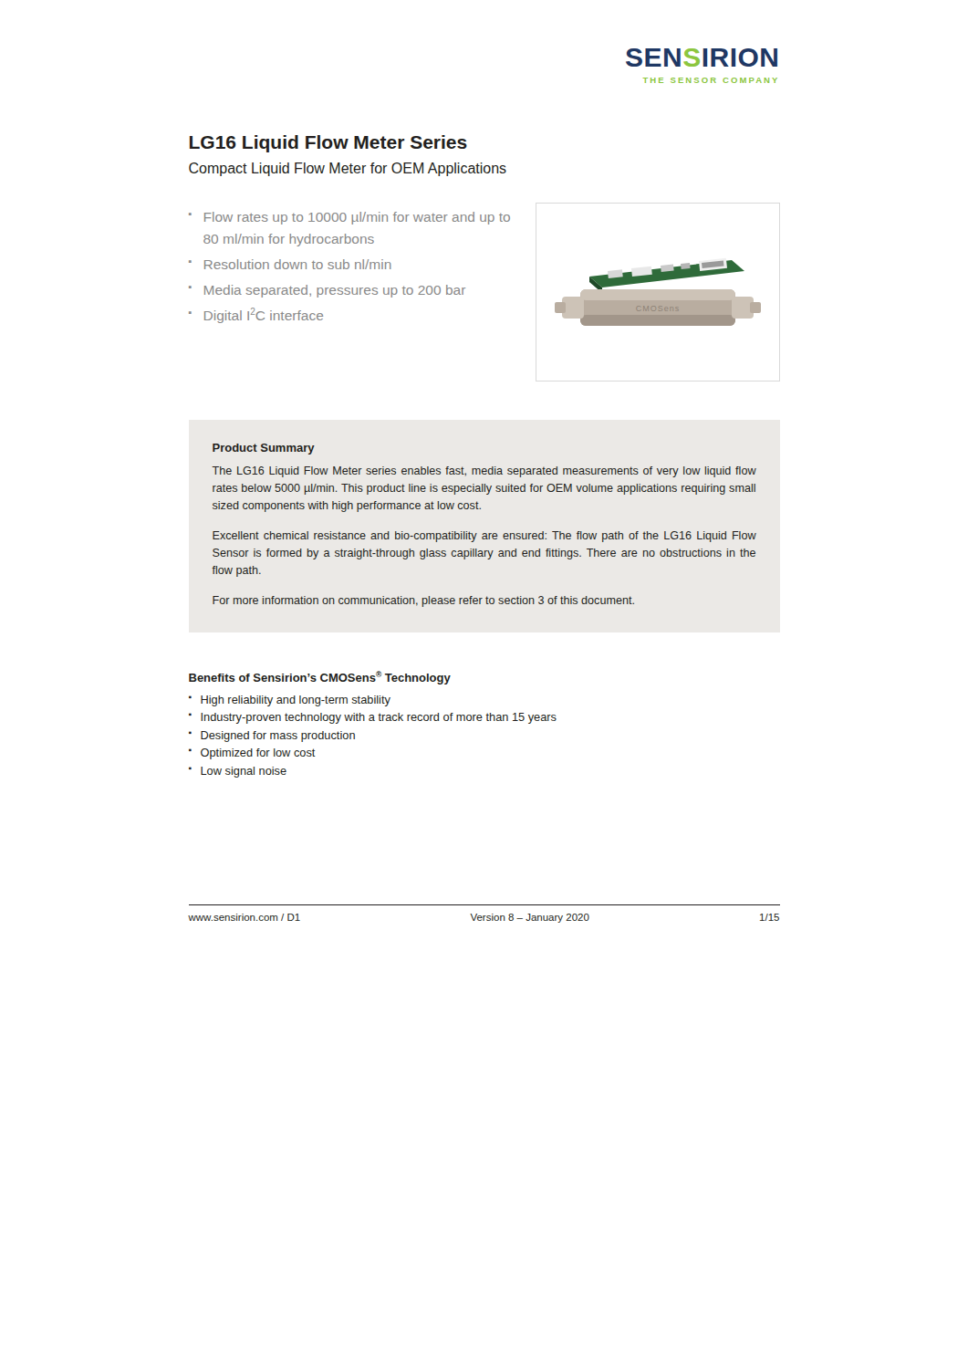SENSIRION
THE SENSOR COMPANY
LG16 Liquid Flow Meter Series
Compact Liquid Flow Meter for OEM Applications
Flow rates up to 10000 µl/min for water and up to 80 ml/min for hydrocarbons
Resolution down to sub nl/min
Media separated, pressures up to 200 bar
Digital I2C interface
CMOSens
Product Summary
The LG16 Liquid Flow Meter series enables fast, media separated measurements of very low liquid flow rates below 5000 µl/min. This product line is especially suited for OEM volume applications requiring small sized components with high performance at low cost.
Excellent chemical resistance and bio-compatibility are ensured: The flow path of the LG16 Liquid Flow Sensor is formed by a straight-through glass capillary and end fittings. There are no obstructions in the flow path.
For more information on communication, please refer to section 3 of this document.
Benefits of Sensirion’s CMOSens® Technology
High reliability and long-term stability
Industry-proven technology with a track record of more than 15 years
Designed for mass production
Optimized for low cost
Low signal noise
www.sensirion.com / D1
Version 8 – January 2020
1/15